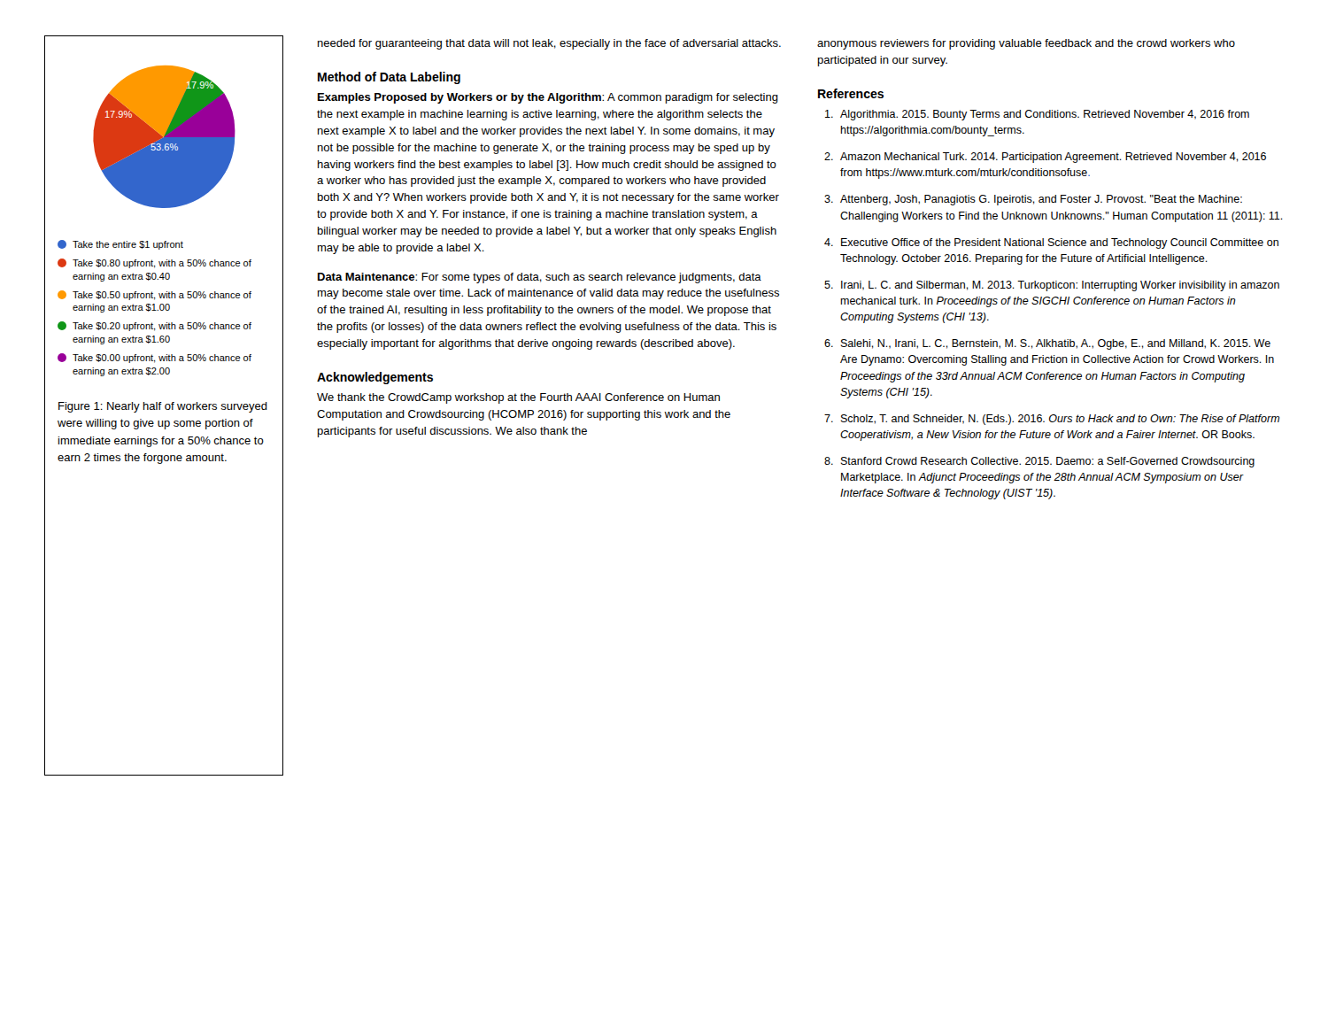53.6% 17.9% 17.9%
Take the entire $1 upfront
Take $0.80 upfront, with a 50% chance of earning an extra $0.40
Take $0.50 upfront, with a 50% chance of earning an extra $1.00
Take $0.20 upfront, with a 50% chance of earning an extra $1.60
Take $0.00 upfront, with a 50% chance of earning an extra $2.00
Figure 1: Nearly half of workers surveyed were willing to give up some portion of immediate earnings for a 50% chance to earn 2 times the forgone amount.
needed for guaranteeing that data will not leak, especially in the face of adversarial attacks.
Method of Data Labeling
Examples Proposed by Workers or by the Algorithm: A common paradigm for selecting the next example in machine learning is active learning, where the algorithm selects the next example X to label and the worker provides the next label Y. In some domains, it may not be possible for the machine to generate X, or the training process may be sped up by having workers find the best examples to label [3]. How much credit should be assigned to a worker who has provided just the example X, compared to workers who have provided both X and Y? When workers provide both X and Y, it is not necessary for the same worker to provide both X and Y. For instance, if one is training a machine translation system, a bilingual worker may be needed to provide a label Y, but a worker that only speaks English may be able to provide a label X.
Data Maintenance: For some types of data, such as search relevance judgments, data may become stale over time. Lack of maintenance of valid data may reduce the usefulness of the trained AI, resulting in less profitability to the owners of the model. We propose that the profits (or losses) of the data owners reflect the evolving usefulness of the data. This is especially important for algorithms that derive ongoing rewards (described above).
Acknowledgements
We thank the CrowdCamp workshop at the Fourth AAAI Conference on Human Computation and Crowdsourcing (HCOMP 2016) for supporting this work and the participants for useful discussions. We also thank the
anonymous reviewers for providing valuable feedback and the crowd workers who participated in our survey.
References
Algorithmia. 2015. Bounty Terms and Conditions. Retrieved November 4, 2016 from https://algorithmia.com/bounty_terms.
Amazon Mechanical Turk. 2014. Participation Agreement. Retrieved November 4, 2016 from https://www.mturk.com/mturk/conditionsofuse.
Attenberg, Josh, Panagiotis G. Ipeirotis, and Foster J. Provost. "Beat the Machine: Challenging Workers to Find the Unknown Unknowns." Human Computation 11 (2011): 11.
Executive Office of the President National Science and Technology Council Committee on Technology. October 2016. Preparing for the Future of Artificial Intelligence.
Irani, L. C. and Silberman, M. 2013. Turkopticon: Interrupting Worker invisibility in amazon mechanical turk. In Proceedings of the SIGCHI Conference on Human Factors in Computing Systems (CHI '13).
Salehi, N., Irani, L. C., Bernstein, M. S., Alkhatib, A., Ogbe, E., and Milland, K. 2015. We Are Dynamo: Overcoming Stalling and Friction in Collective Action for Crowd Workers. In Proceedings of the 33rd Annual ACM Conference on Human Factors in Computing Systems (CHI '15).
Scholz, T. and Schneider, N. (Eds.). 2016. Ours to Hack and to Own: The Rise of Platform Cooperativism, a New Vision for the Future of Work and a Fairer Internet. OR Books.
Stanford Crowd Research Collective. 2015. Daemo: a Self-Governed Crowdsourcing Marketplace. In Adjunct Proceedings of the 28th Annual ACM Symposium on User Interface Software & Technology (UIST '15).